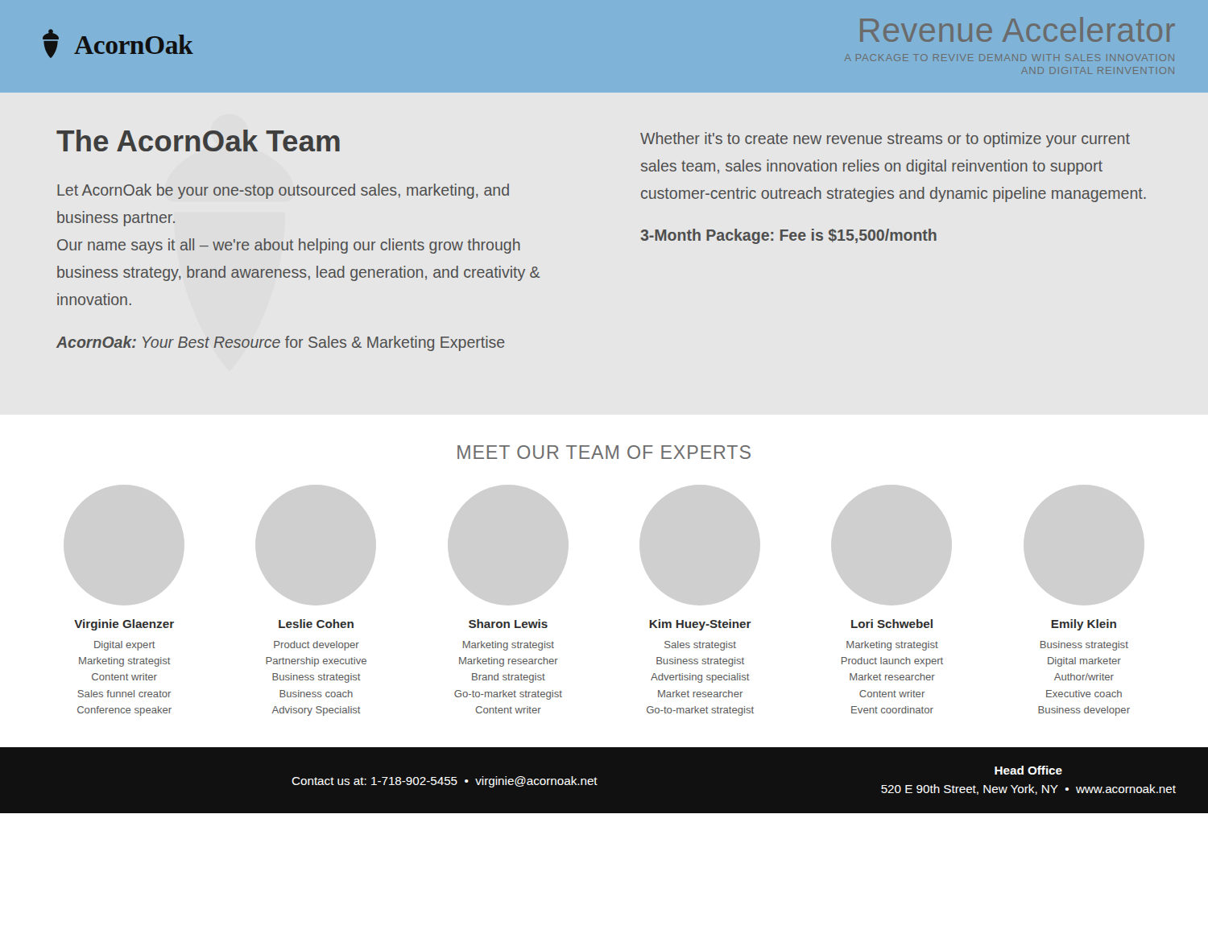AcornOak
Revenue Accelerator
A package to revive demand with sales innovation
and digital reinvention
The AcornOak Team
Let AcornOak be your one-stop outsourced sales, marketing, and business partner.
Our name says it all – we're about helping our clients grow through business strategy, brand awareness, lead generation, and creativity & innovation.
AcornOak: Your Best Resource for Sales & Marketing Expertise
Whether it's to create new revenue streams or to optimize your current sales team, sales innovation relies on digital reinvention to support customer-centric outreach strategies and dynamic pipeline management.
3-Month Package: Fee is $15,500/month
MEET OUR TEAM OF EXPERTS
Virginie Glaenzer
Digital expert
Marketing strategist
Content writer
Sales funnel creator
Conference speaker
Leslie Cohen
Product developer
Partnership executive
Business strategist
Business coach
Advisory Specialist
Sharon Lewis
Marketing strategist
Marketing researcher
Brand strategist
Go-to-market strategist
Content writer
Kim Huey-Steiner
Sales strategist
Business strategist
Advertising specialist
Market researcher
Go-to-market strategist
Lori Schwebel
Marketing strategist
Product launch expert
Market researcher
Content writer
Event coordinator
Emily Klein
Business strategist
Digital marketer
Author/writer
Executive coach
Business developer
Contact us at: 1-718-902-5455 • virginie@acornoak.net
Head Office 520 E 90th Street, New York, NY • www.acornoak.net